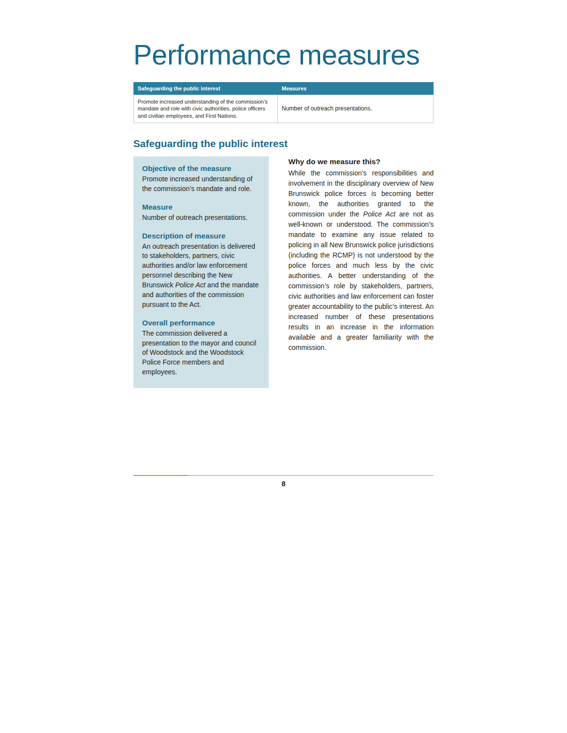Performance measures
| Safeguarding the public interest | Measures |
| --- | --- |
| Promote increased understanding of the commission’s mandate and role with civic authorities, police officers and civilian employees, and First Nations. | Number of outreach presentations. |
Safeguarding the public interest
Objective of the measure
Promote increased understanding of the commission’s mandate and role.
Measure
Number of outreach presentations.
Description of measure
An outreach presentation is delivered to stakeholders, partners, civic authorities and/or law enforcement personnel describing the New Brunswick Police Act and the mandate and authorities of the commission pursuant to the Act.
Overall performance
The commission delivered a presentation to the mayor and council of Woodstock and the Woodstock Police Force members and employees.
Why do we measure this?
While the commission’s responsibilities and involvement in the disciplinary overview of New Brunswick police forces is becoming better known, the authorities granted to the commission under the Police Act are not as well-known or understood. The commission’s mandate to examine any issue related to policing in all New Brunswick police jurisdictions (including the RCMP) is not understood by the police forces and much less by the civic authorities. A better understanding of the commission’s role by stakeholders, partners, civic authorities and law enforcement can foster greater accountability to the public’s interest. An increased number of these presentations results in an increase in the information available and a greater familiarity with the commission.
8